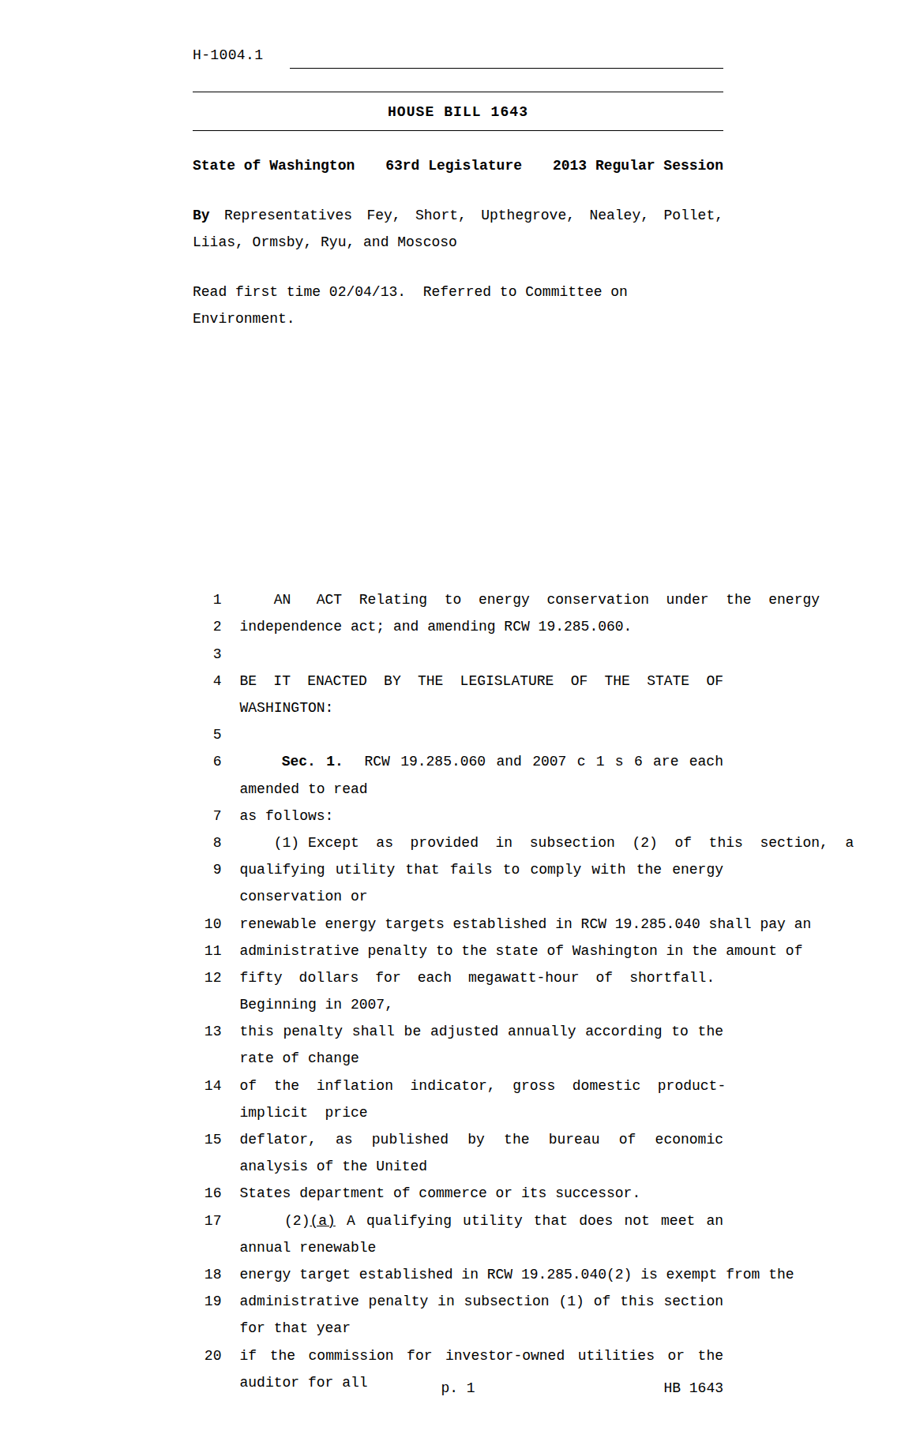H-1004.1
HOUSE BILL 1643
State of Washington 63rd Legislature 2013 Regular Session
By Representatives Fey, Short, Upthegrove, Nealey, Pollet, Liias, Ormsby, Ryu, and Moscoso
Read first time 02/04/13. Referred to Committee on Environment.
AN ACT Relating to energy conservation under the energy
independence act; and amending RCW 19.285.060.
BE IT ENACTED BY THE LEGISLATURE OF THE STATE OF WASHINGTON:
Sec. 1. RCW 19.285.060 and 2007 c 1 s 6 are each amended to read
as follows:
(1) Except as provided in subsection (2) of this section, a
qualifying utility that fails to comply with the energy conservation or
renewable energy targets established in RCW 19.285.040 shall pay an
administrative penalty to the state of Washington in the amount of
fifty dollars for each megawatt-hour of shortfall. Beginning in 2007,
this penalty shall be adjusted annually according to the rate of change
of the inflation indicator, gross domestic product-implicit price
deflator, as published by the bureau of economic analysis of the United
States department of commerce or its successor.
(2)(a) A qualifying utility that does not meet an annual renewable
energy target established in RCW 19.285.040(2) is exempt from the
administrative penalty in subsection (1) of this section for that year
if the commission for investor-owned utilities or the auditor for all
p. 1 HB 1643